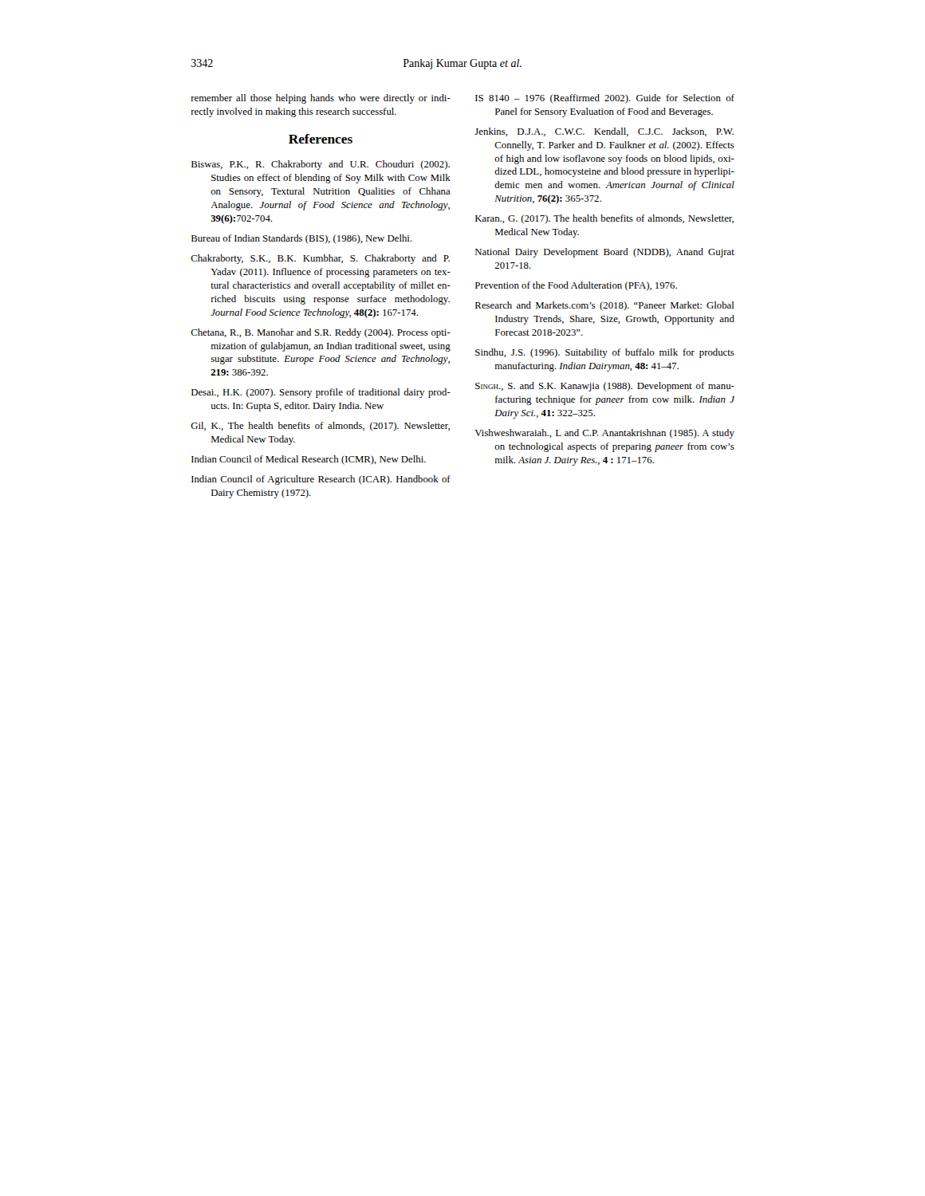3342
Pankaj Kumar Gupta et al.
remember all those helping hands who were directly or indirectly involved in making this research successful.
References
Biswas, P.K., R. Chakraborty and U.R. Chouduri (2002). Studies on effect of blending of Soy Milk with Cow Milk on Sensory, Textural Nutrition Qualities of Chhana Analogue. Journal of Food Science and Technology, 39(6): 702-704.
Bureau of Indian Standards (BIS), (1986), New Delhi.
Chakraborty, S.K., B.K. Kumbhar, S. Chakraborty and P. Yadav (2011). Influence of processing parameters on textural characteristics and overall acceptability of millet enriched biscuits using response surface methodology. Journal Food Science Technology, 48(2): 167-174.
Chetana, R., B. Manohar and S.R. Reddy (2004). Process optimization of gulabjamun, an Indian traditional sweet, using sugar substitute. Europe Food Science and Technology, 219: 386-392.
Desai., H.K. (2007). Sensory profile of traditional dairy products. In: Gupta S, editor. Dairy India. New
Gil, K., The health benefits of almonds, (2017). Newsletter, Medical New Today.
Indian Council of Medical Research (ICMR), New Delhi.
Indian Council of Agriculture Research (ICAR). Handbook of Dairy Chemistry (1972).
IS 8140 – 1976 (Reaffirmed 2002). Guide for Selection of Panel for Sensory Evaluation of Food and Beverages.
Jenkins, D.J.A., C.W.C. Kendall, C.J.C. Jackson, P.W. Connelly, T. Parker and D. Faulkner et al. (2002). Effects of high and low isoflavone soy foods on blood lipids, oxidized LDL, homocysteine and blood pressure in hyperlipidemic men and women. American Journal of Clinical Nutrition, 76(2): 365-372.
Karan., G. (2017). The health benefits of almonds, Newsletter, Medical New Today.
National Dairy Development Board (NDDB), Anand Gujrat 2017-18.
Prevention of the Food Adulteration (PFA), 1976.
Research and Markets.com’s (2018). “Paneer Market: Global Industry Trends, Share, Size, Growth, Opportunity and Forecast 2018-2023”.
Sindhu, J.S. (1996). Suitability of buffalo milk for products manufacturing. Indian Dairyman, 48: 41–47.
Singh., S. and S.K. Kanawjia (1988). Development of manufacturing technique for paneer from cow milk. Indian J Dairy Sci., 41: 322–325.
Vishweshwaraiah., L and C.P. Anantakrishnan (1985). A study on technological aspects of preparing paneer from cow’s milk. Asian J. Dairy Res., 4 : 171–176.